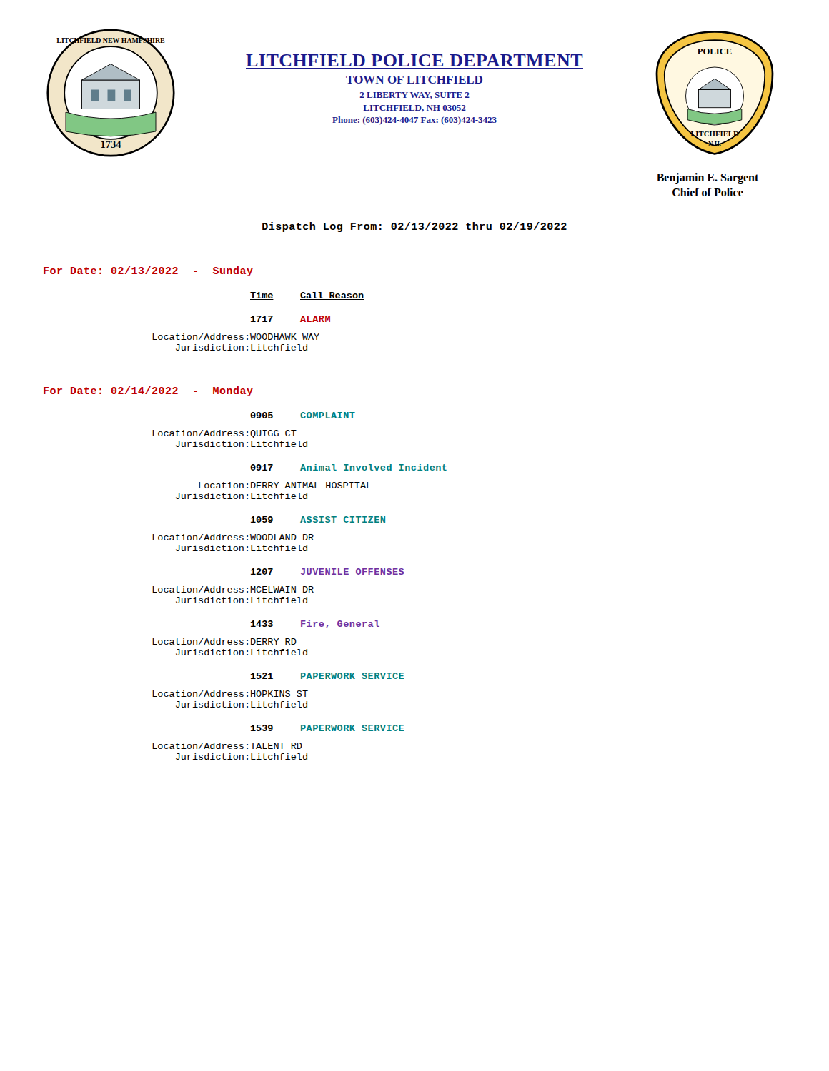LITCHFIELD POLICE DEPARTMENT
TOWN OF LITCHFIELD
2 LIBERTY WAY, SUITE 2
LITCHFIELD, NH 03052
Phone: (603)424-4047 Fax: (603)424-3423
Benjamin E. Sargent
Chief of Police
Dispatch Log From: 02/13/2022 thru 02/19/2022
For Date: 02/13/2022 - Sunday
| | Time | Call Reason |
| | 1717 | ALARM |
| Location/Address: | WOODHAWK WAY |
| Jurisdiction: | Litchfield |
For Date: 02/14/2022 - Monday
| | 0905 | COMPLAINT |
| Location/Address: | QUIGG CT |
| Jurisdiction: | Litchfield |
| | 0917 | Animal Involved Incident |
| Location: | DERRY ANIMAL HOSPITAL |
| Jurisdiction: | Litchfield |
| | 1059 | ASSIST CITIZEN |
| Location/Address: | WOODLAND DR |
| Jurisdiction: | Litchfield |
| | 1207 | JUVENILE OFFENSES |
| Location/Address: | MCELWAIN DR |
| Jurisdiction: | Litchfield |
| | 1433 | Fire, General |
| Location/Address: | DERRY RD |
| Jurisdiction: | Litchfield |
| | 1521 | PAPERWORK SERVICE |
| Location/Address: | HOPKINS ST |
| Jurisdiction: | Litchfield |
| | 1539 | PAPERWORK SERVICE |
| Location/Address: | TALENT RD |
| Jurisdiction: | Litchfield |